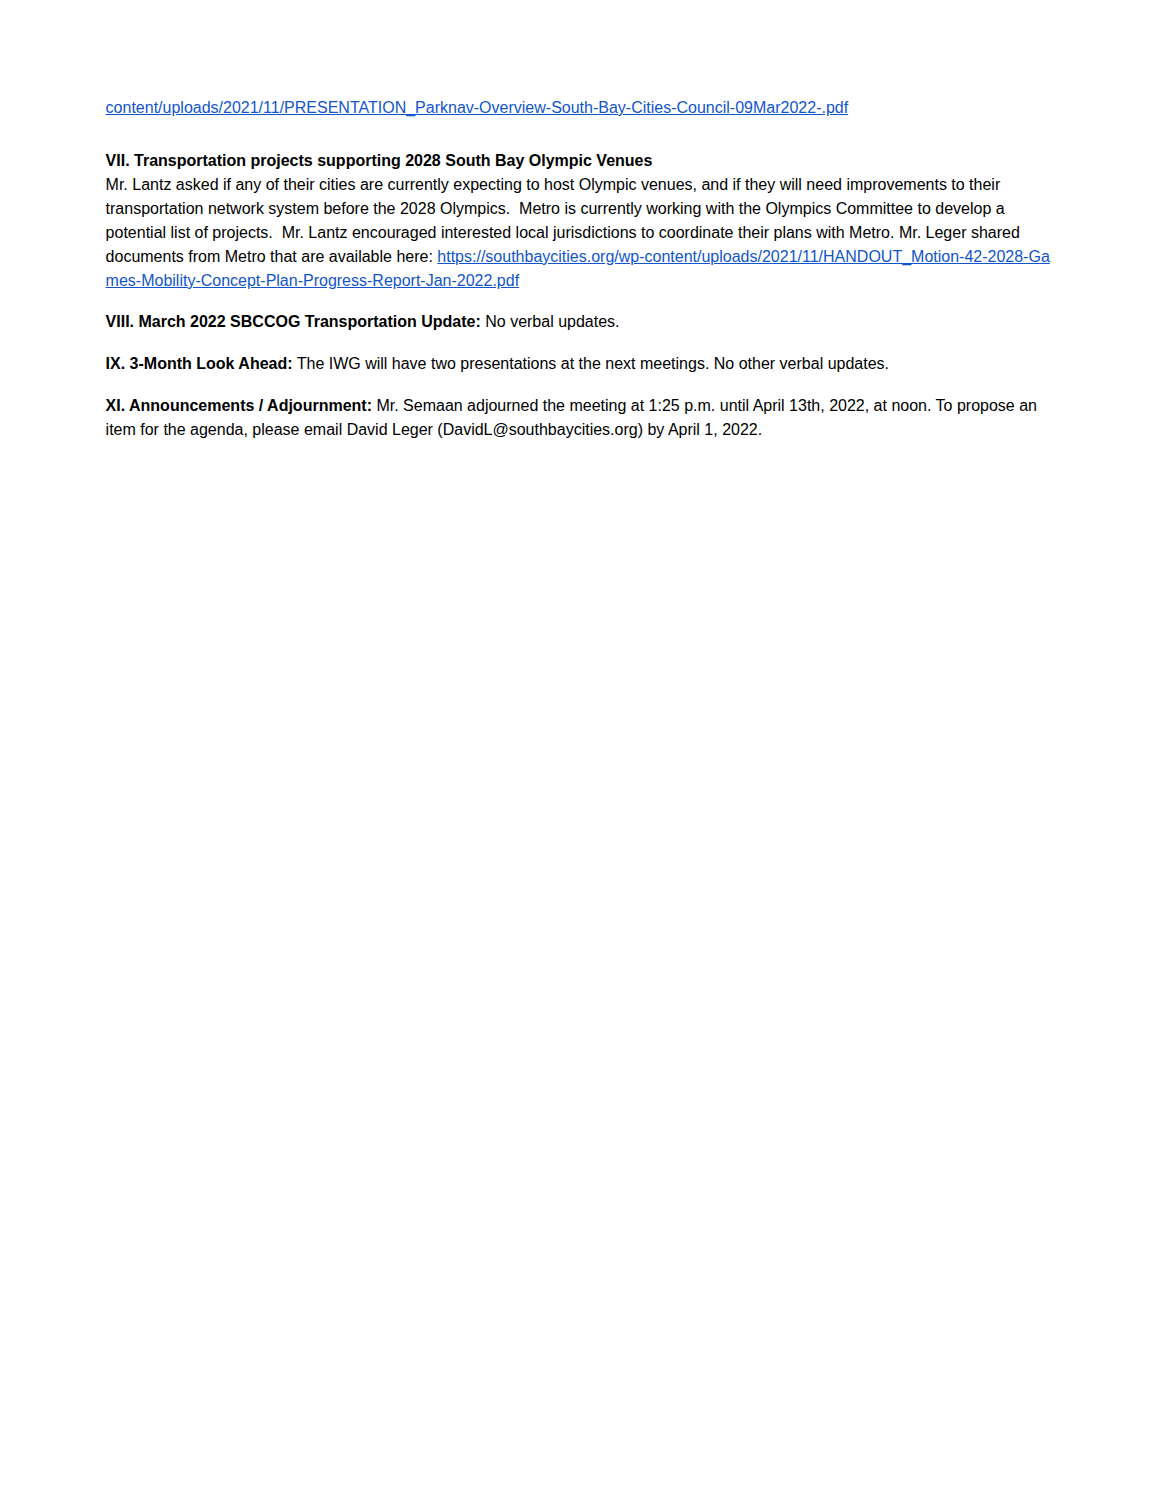content/uploads/2021/11/PRESENTATION_Parknav-Overview-South-Bay-Cities-Council-09Mar2022-.pdf
VII. Transportation projects supporting 2028 South Bay Olympic Venues
Mr. Lantz asked if any of their cities are currently expecting to host Olympic venues, and if they will need improvements to their transportation network system before the 2028 Olympics. Metro is currently working with the Olympics Committee to develop a potential list of projects. Mr. Lantz encouraged interested local jurisdictions to coordinate their plans with Metro. Mr. Leger shared documents from Metro that are available here: https://southbaycities.org/wp-content/uploads/2021/11/HANDOUT_Motion-42-2028-Games-Mobility-Concept-Plan-Progress-Report-Jan-2022.pdf
VIII. March 2022 SBCCOG Transportation Update: No verbal updates.
IX. 3-Month Look Ahead: The IWG will have two presentations at the next meetings. No other verbal updates.
XI. Announcements / Adjournment: Mr. Semaan adjourned the meeting at 1:25 p.m. until April 13th, 2022, at noon. To propose an item for the agenda, please email David Leger (DavidL@southbaycities.org) by April 1, 2022.